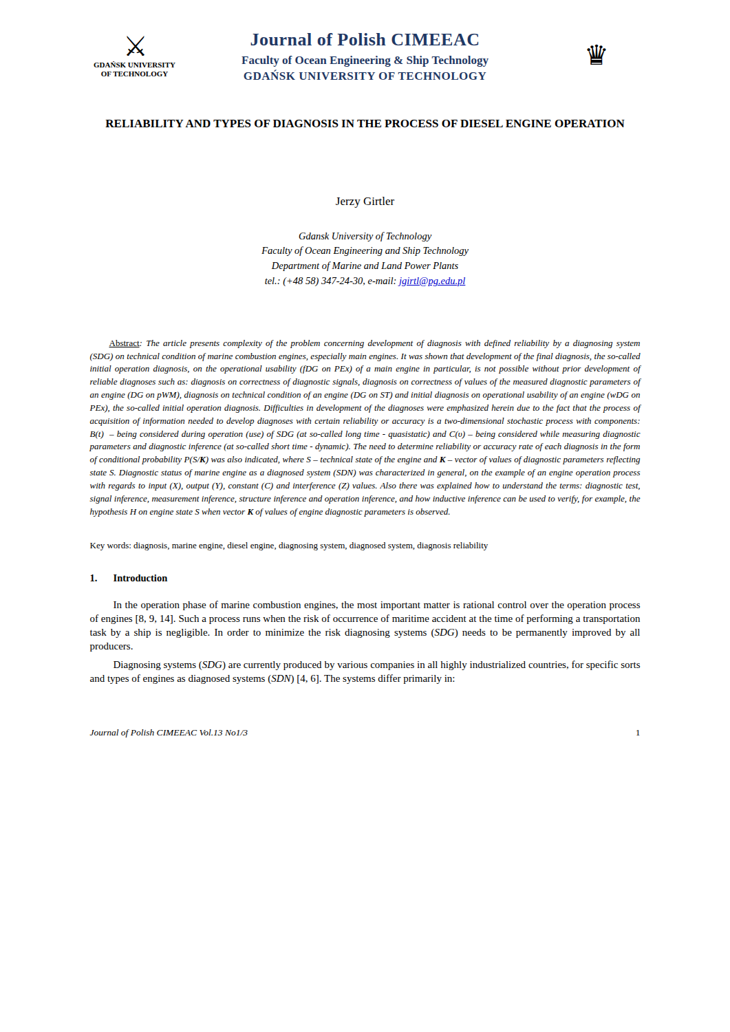⚔
GDAŃSK UNIVERSITY
OF TECHNOLOGY
Journal of Polish CIMEEAC
Faculty of Ocean Engineering & Ship Technology
GDAŃSK UNIVERSITY OF TECHNOLOGY
♛
Reliability and Types of Diagnosis in the Process of Diesel Engine Operation
Jerzy Girtler
Gdansk University of Technology
Faculty of Ocean Engineering and Ship Technology
Department of Marine and Land Power Plants
tel.: (+48 58) 347-24-30, e-mail: jgirtl@pg.edu.pl
Abstract: The article presents complexity of the problem concerning development of diagnosis with defined reliability by a diagnosing system (SDG) on technical condition of marine combustion engines, especially main engines. It was shown that development of the final diagnosis, the so-called initial operation diagnosis, on the operational usability (fDG on PEx) of a main engine in particular, is not possible without prior development of reliable diagnoses such as: diagnosis on correctness of diagnostic signals, diagnosis on correctness of values of the measured diagnostic parameters of an engine (DG on pWM), diagnosis on technical condition of an engine (DG on ST) and initial diagnosis on operational usability of an engine (wDG on PEx), the so-called initial operation diagnosis. Difficulties in development of the diagnoses were emphasized herein due to the fact that the process of acquisition of information needed to develop diagnoses with certain reliability or accuracy is a two-dimensional stochastic process with components: B(t) – being considered during operation (use) of SDG (at so-called long time - quasistatic) and C(υ) – being considered while measuring diagnostic parameters and diagnostic inference (at so-called short time - dynamic). The need to determine reliability or accuracy rate of each diagnosis in the form of conditional probability P(S/K) was also indicated, where S – technical state of the engine and K – vector of values of diagnostic parameters reflecting state S. Diagnostic status of marine engine as a diagnosed system (SDN) was characterized in general, on the example of an engine operation process with regards to input (X), output (Y), constant (C) and interference (Z) values. Also there was explained how to understand the terms: diagnostic test, signal inference, measurement inference, structure inference and operation inference, and how inductive inference can be used to verify, for example, the hypothesis H on engine state S when vector K of values of engine diagnostic parameters is observed.
Key words: diagnosis, marine engine, diesel engine, diagnosing system, diagnosed system, diagnosis reliability
1. Introduction
In the operation phase of marine combustion engines, the most important matter is rational control over the operation process of engines [8, 9, 14]. Such a process runs when the risk of occurrence of maritime accident at the time of performing a transportation task by a ship is negligible. In order to minimize the risk diagnosing systems (SDG) needs to be permanently improved by all producers.
Diagnosing systems (SDG) are currently produced by various companies in all highly industrialized countries, for specific sorts and types of engines as diagnosed systems (SDN) [4, 6]. The systems differ primarily in:
Journal of Polish CIMEEAC Vol.13 No1/3 1